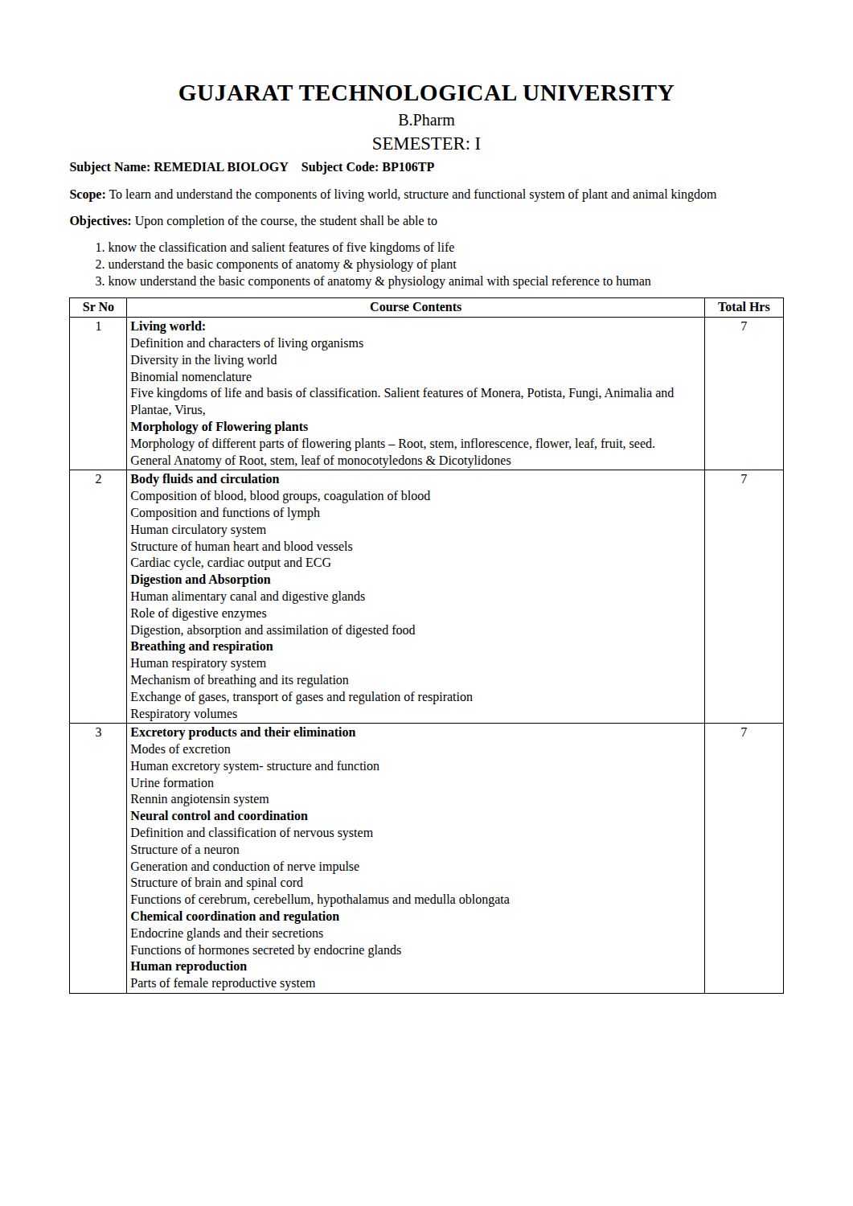GUJARAT TECHNOLOGICAL UNIVERSITY
B.Pharm
SEMESTER: I
Subject Name: REMEDIAL BIOLOGY Subject Code: BP106TP
Scope: To learn and understand the components of living world, structure and functional system of plant and animal kingdom
Objectives: Upon completion of the course, the student shall be able to
know the classification and salient features of five kingdoms of life
understand the basic components of anatomy & physiology of plant
know understand the basic components of anatomy & physiology animal with special reference to human
| Sr No | Course Contents | Total Hrs |
| --- | --- | --- |
| 1 | Living world: Definition and characters of living organisms Diversity in the living world Binomial nomenclature Five kingdoms of life and basis of classification. Salient features of Monera, Potista, Fungi, Animalia and Plantae, Virus, Morphology of Flowering plants Morphology of different parts of flowering plants – Root, stem, inflorescence, flower, leaf, fruit, seed. General Anatomy of Root, stem, leaf of monocotyledons & Dicotylidones | 7 |
| 2 | Body fluids and circulation Composition of blood, blood groups, coagulation of blood Composition and functions of lymph Human circulatory system Structure of human heart and blood vessels Cardiac cycle, cardiac output and ECG Digestion and Absorption Human alimentary canal and digestive glands Role of digestive enzymes Digestion, absorption and assimilation of digested food Breathing and respiration Human respiratory system Mechanism of breathing and its regulation Exchange of gases, transport of gases and regulation of respiration Respiratory volumes | 7 |
| 3 | Excretory products and their elimination Modes of excretion Human excretory system- structure and function Urine formation Rennin angiotensin system Neural control and coordination Definition and classification of nervous system Structure of a neuron Generation and conduction of nerve impulse Structure of brain and spinal cord Functions of cerebrum, cerebellum, hypothalamus and medulla oblongata Chemical coordination and regulation Endocrine glands and their secretions Functions of hormones secreted by endocrine glands Human reproduction Parts of female reproductive system | 7 |